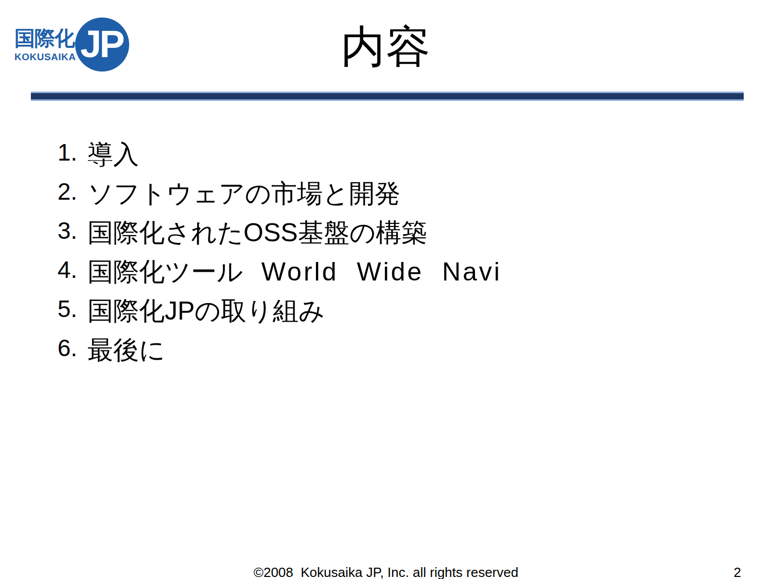JP
国際化
KOKUSAIKA
内容
導入
ソフトウェアの市場と開発
国際化されたOSS基盤の構築
国際化ツール World Wide Navi
国際化JPの取り組み
最後に
©2008 Kokusaika JP, Inc. all rights reserved 2